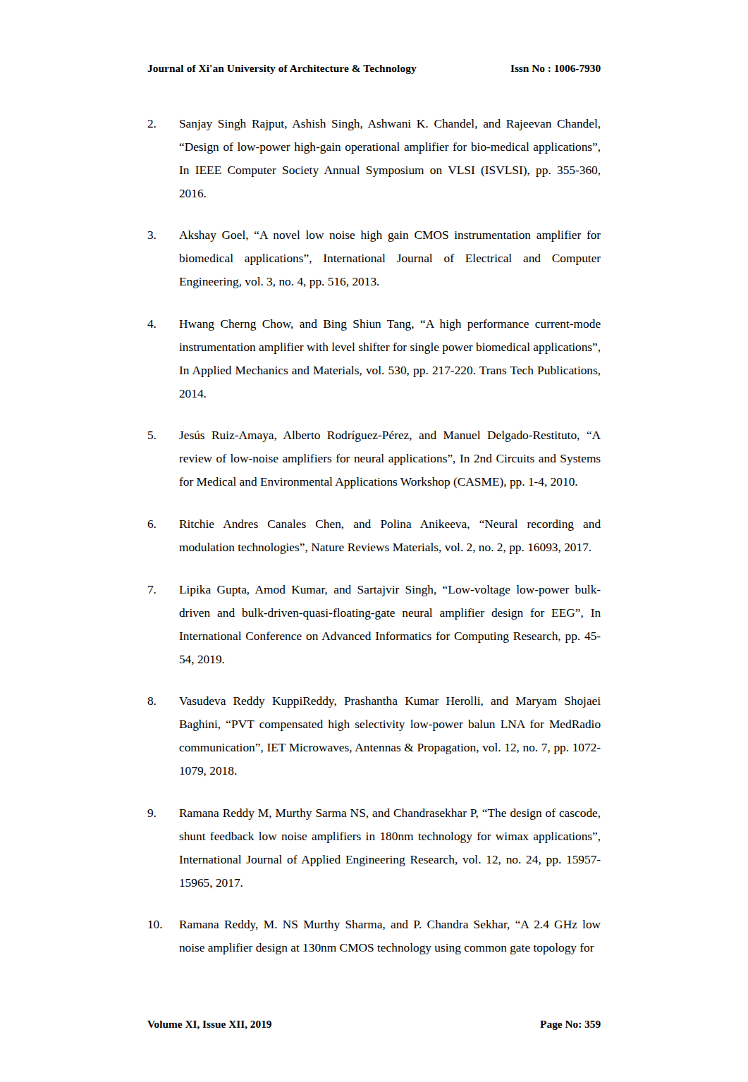Journal of Xi'an University of Architecture & Technology Issn No : 1006-7930
2. Sanjay Singh Rajput, Ashish Singh, Ashwani K. Chandel, and Rajeevan Chandel, “Design of low-power high-gain operational amplifier for bio-medical applications”, In IEEE Computer Society Annual Symposium on VLSI (ISVLSI), pp. 355-360, 2016.
3. Akshay Goel, “A novel low noise high gain CMOS instrumentation amplifier for biomedical applications”, International Journal of Electrical and Computer Engineering, vol. 3, no. 4, pp. 516, 2013.
4. Hwang Cherng Chow, and Bing Shiun Tang, “A high performance current-mode instrumentation amplifier with level shifter for single power biomedical applications”, In Applied Mechanics and Materials, vol. 530, pp. 217-220. Trans Tech Publications, 2014.
5. Jesús Ruiz-Amaya, Alberto Rodríguez-Pérez, and Manuel Delgado-Restituto, “A review of low-noise amplifiers for neural applications”, In 2nd Circuits and Systems for Medical and Environmental Applications Workshop (CASME), pp. 1-4, 2010.
6. Ritchie Andres Canales Chen, and Polina Anikeeva, “Neural recording and modulation technologies”, Nature Reviews Materials, vol. 2, no. 2, pp. 16093, 2017.
7. Lipika Gupta, Amod Kumar, and Sartajvir Singh, “Low-voltage low-power bulk-driven and bulk-driven-quasi-floating-gate neural amplifier design for EEG”, In International Conference on Advanced Informatics for Computing Research, pp. 45-54, 2019.
8. Vasudeva Reddy KuppiReddy, Prashantha Kumar Herolli, and Maryam Shojaei Baghini, “PVT compensated high selectivity low-power balun LNA for MedRadio communication”, IET Microwaves, Antennas & Propagation, vol. 12, no. 7, pp. 1072-1079, 2018.
9. Ramana Reddy M, Murthy Sarma NS, and Chandrasekhar P, “The design of cascode, shunt feedback low noise amplifiers in 180nm technology for wimax applications”, International Journal of Applied Engineering Research, vol. 12, no. 24, pp. 15957-15965, 2017.
10. Ramana Reddy, M. NS Murthy Sharma, and P. Chandra Sekhar, “A 2.4 GHz low noise amplifier design at 130nm CMOS technology using common gate topology for
Volume XI, Issue XII, 2019 Page No: 359